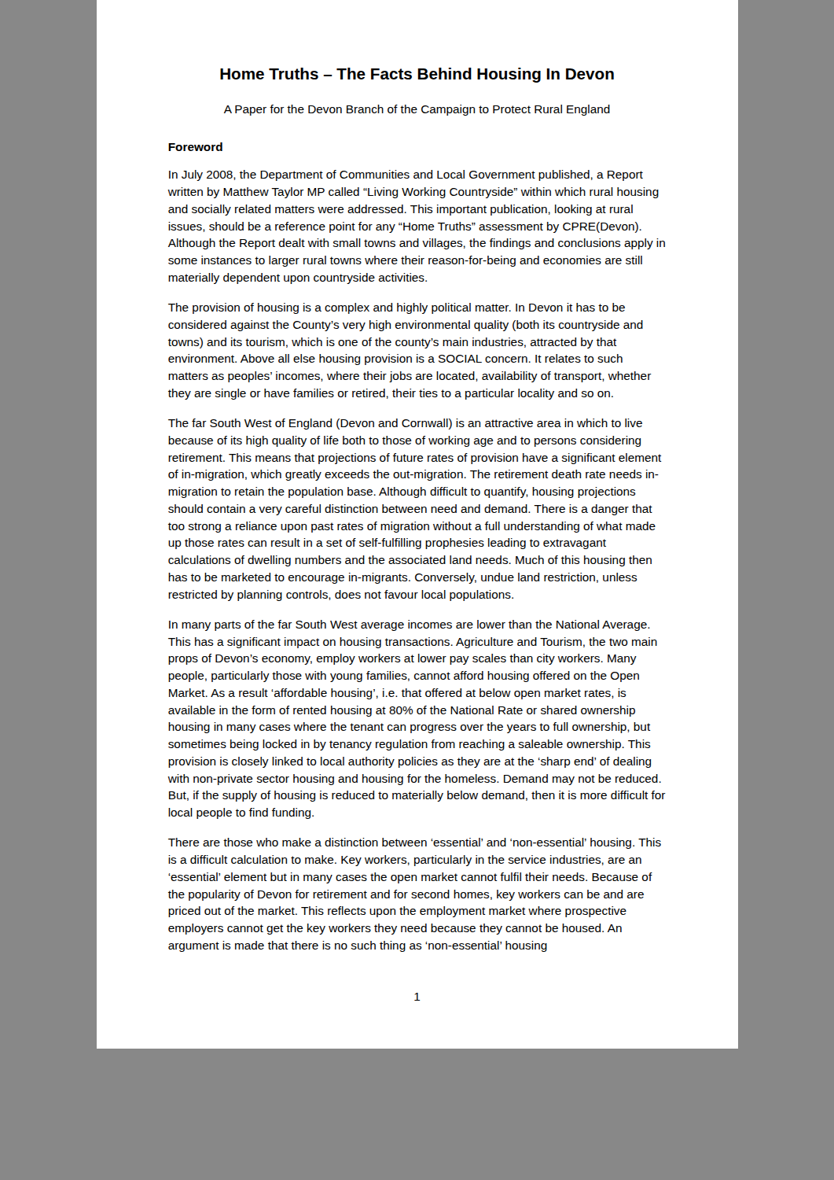Home Truths – The Facts Behind Housing In Devon
A Paper for the Devon Branch of the Campaign to Protect Rural England
Foreword
In July 2008, the Department of Communities and Local Government published, a Report written by Matthew Taylor MP called “Living Working Countryside” within which rural housing and socially related matters were addressed. This important publication, looking at rural issues, should be a reference point for any “Home Truths” assessment by CPRE(Devon). Although the Report dealt with small towns and villages, the findings and conclusions apply in some instances to larger rural towns where their reason-for-being and economies are still materially dependent upon countryside activities.
The provision of housing is a complex and highly political matter. In Devon it has to be considered against the County’s very high environmental quality (both its countryside and towns) and its tourism, which is one of the county’s main industries, attracted by that environment. Above all else housing provision is a SOCIAL concern. It relates to such matters as peoples’ incomes, where their jobs are located, availability of transport, whether they are single or have families or retired, their ties to a particular locality and so on.
The far South West of England (Devon and Cornwall) is an attractive area in which to live because of its high quality of life both to those of working age and to persons considering retirement. This means that projections of future rates of provision have a significant element of in-migration, which greatly exceeds the out-migration. The retirement death rate needs in-migration to retain the population base. Although difficult to quantify, housing projections should contain a very careful distinction between need and demand. There is a danger that too strong a reliance upon past rates of migration without a full understanding of what made up those rates can result in a set of self-fulfilling prophesies leading to extravagant calculations of dwelling numbers and the associated land needs. Much of this housing then has to be marketed to encourage in-migrants. Conversely, undue land restriction, unless restricted by planning controls, does not favour local populations.
In many parts of the far South West average incomes are lower than the National Average. This has a significant impact on housing transactions. Agriculture and Tourism, the two main props of Devon’s economy, employ workers at lower pay scales than city workers. Many people, particularly those with young families, cannot afford housing offered on the Open Market. As a result ‘affordable housing’, i.e. that offered at below open market rates, is available in the form of rented housing at 80% of the National Rate or shared ownership housing in many cases where the tenant can progress over the years to full ownership, but sometimes being locked in by tenancy regulation from reaching a saleable ownership. This provision is closely linked to local authority policies as they are at the ‘sharp end’ of dealing with non-private sector housing and housing for the homeless. Demand may not be reduced. But, if the supply of housing is reduced to materially below demand, then it is more difficult for local people to find funding.
There are those who make a distinction between ‘essential’ and ‘non-essential’ housing. This is a difficult calculation to make. Key workers, particularly in the service industries, are an ‘essential’ element but in many cases the open market cannot fulfil their needs. Because of the popularity of Devon for retirement and for second homes, key workers can be and are priced out of the market. This reflects upon the employment market where prospective employers cannot get the key workers they need because they cannot be housed. An argument is made that there is no such thing as ‘non-essential’ housing
1